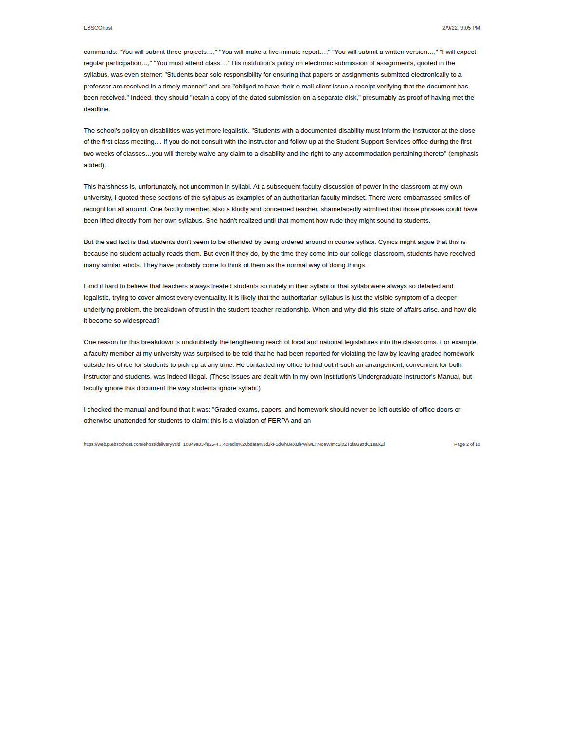EBSCOhost 2/9/22, 9:05 PM
commands: "You will submit three projects…," "You will make a five-minute report…," "You will submit a written version…," "I will expect regular participation…," "You must attend class...." His institution's policy on electronic submission of assignments, quoted in the syllabus, was even sterner: "Students bear sole responsibility for ensuring that papers or assignments submitted electronically to a professor are received in a timely manner" and are "obliged to have their e-mail client issue a receipt verifying that the document has been received." Indeed, they should "retain a copy of the dated submission on a separate disk," presumably as proof of having met the deadline.
The school's policy on disabilities was yet more legalistic. "Students with a documented disability must inform the instructor at the close of the first class meeting.... If you do not consult with the instructor and follow up at the Student Support Services office during the first two weeks of classes…you will thereby waive any claim to a disability and the right to any accommodation pertaining thereto" (emphasis added).
This harshness is, unfortunately, not uncommon in syllabi. At a subsequent faculty discussion of power in the classroom at my own university, I quoted these sections of the syllabus as examples of an authoritarian faculty mindset. There were embarrassed smiles of recognition all around. One faculty member, also a kindly and concerned teacher, shamefacedly admitted that those phrases could have been lifted directly from her own syllabus. She hadn't realized until that moment how rude they might sound to students.
But the sad fact is that students don't seem to be offended by being ordered around in course syllabi. Cynics might argue that this is because no student actually reads them. But even if they do, by the time they come into our college classroom, students have received many similar edicts. They have probably come to think of them as the normal way of doing things.
I find it hard to believe that teachers always treated students so rudely in their syllabi or that syllabi were always so detailed and legalistic, trying to cover almost every eventuality. It is likely that the authoritarian syllabus is just the visible symptom of a deeper underlying problem, the breakdown of trust in the student-teacher relationship. When and why did this state of affairs arise, and how did it become so widespread?
One reason for this breakdown is undoubtedly the lengthening reach of local and national legislatures into the classrooms. For example, a faculty member at my university was surprised to be told that he had been reported for violating the law by leaving graded homework outside his office for students to pick up at any time. He contacted my office to find out if such an arrangement, convenient for both instructor and students, was indeed illegal. (These issues are dealt with in my own institution's Undergraduate Instructor's Manual, but faculty ignore this document the way students ignore syllabi.)
I checked the manual and found that it was: "Graded exams, papers, and homework should never be left outside of office doors or otherwise unattended for students to claim; this is a violation of FERPA and an
https://web.p.ebscohost.com/ehost/delivery?sid=10849a03-fe25-4…40redis%26bdata%3dJkF1dGhUeXBlPWlwLHNoaWImc2l0ZT1laG9zdC1saXZl Page 2 of 10